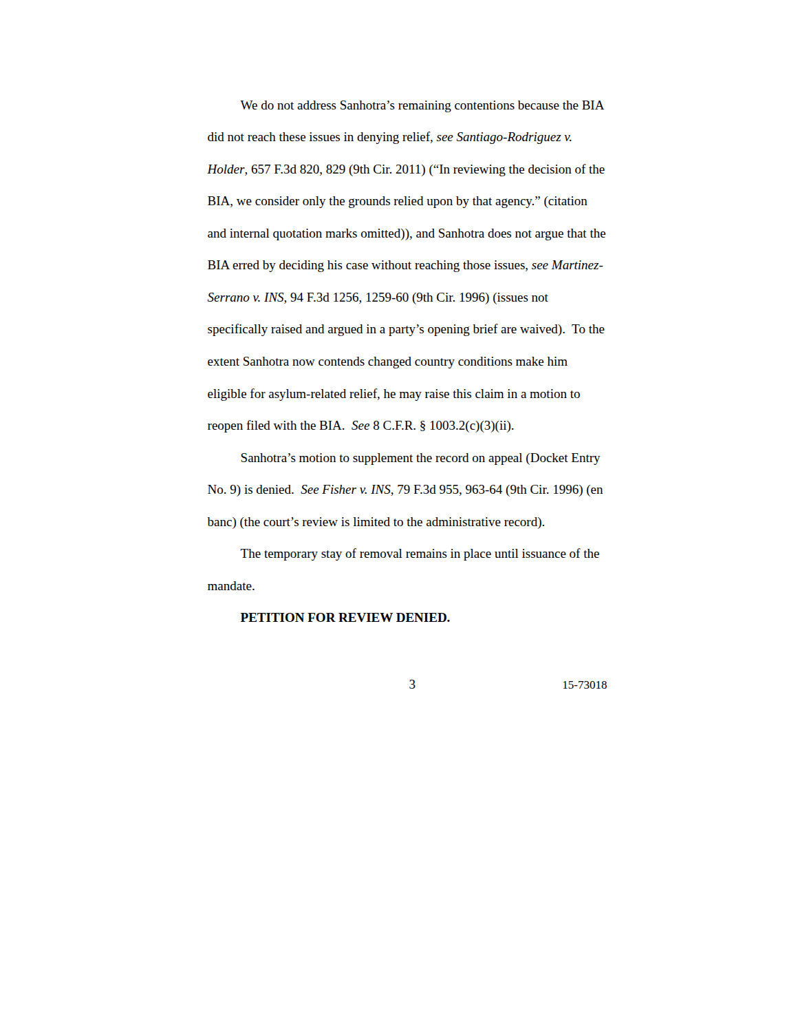We do not address Sanhotra’s remaining contentions because the BIA did not reach these issues in denying relief, see Santiago-Rodriguez v. Holder, 657 F.3d 820, 829 (9th Cir. 2011) (“In reviewing the decision of the BIA, we consider only the grounds relied upon by that agency.” (citation and internal quotation marks omitted)), and Sanhotra does not argue that the BIA erred by deciding his case without reaching those issues, see Martinez-Serrano v. INS, 94 F.3d 1256, 1259-60 (9th Cir. 1996) (issues not specifically raised and argued in a party’s opening brief are waived). To the extent Sanhotra now contends changed country conditions make him eligible for asylum-related relief, he may raise this claim in a motion to reopen filed with the BIA. See 8 C.F.R. § 1003.2(c)(3)(ii).
Sanhotra’s motion to supplement the record on appeal (Docket Entry No. 9) is denied. See Fisher v. INS, 79 F.3d 955, 963-64 (9th Cir. 1996) (en banc) (the court’s review is limited to the administrative record).
The temporary stay of removal remains in place until issuance of the mandate.
PETITION FOR REVIEW DENIED.
3 15-73018